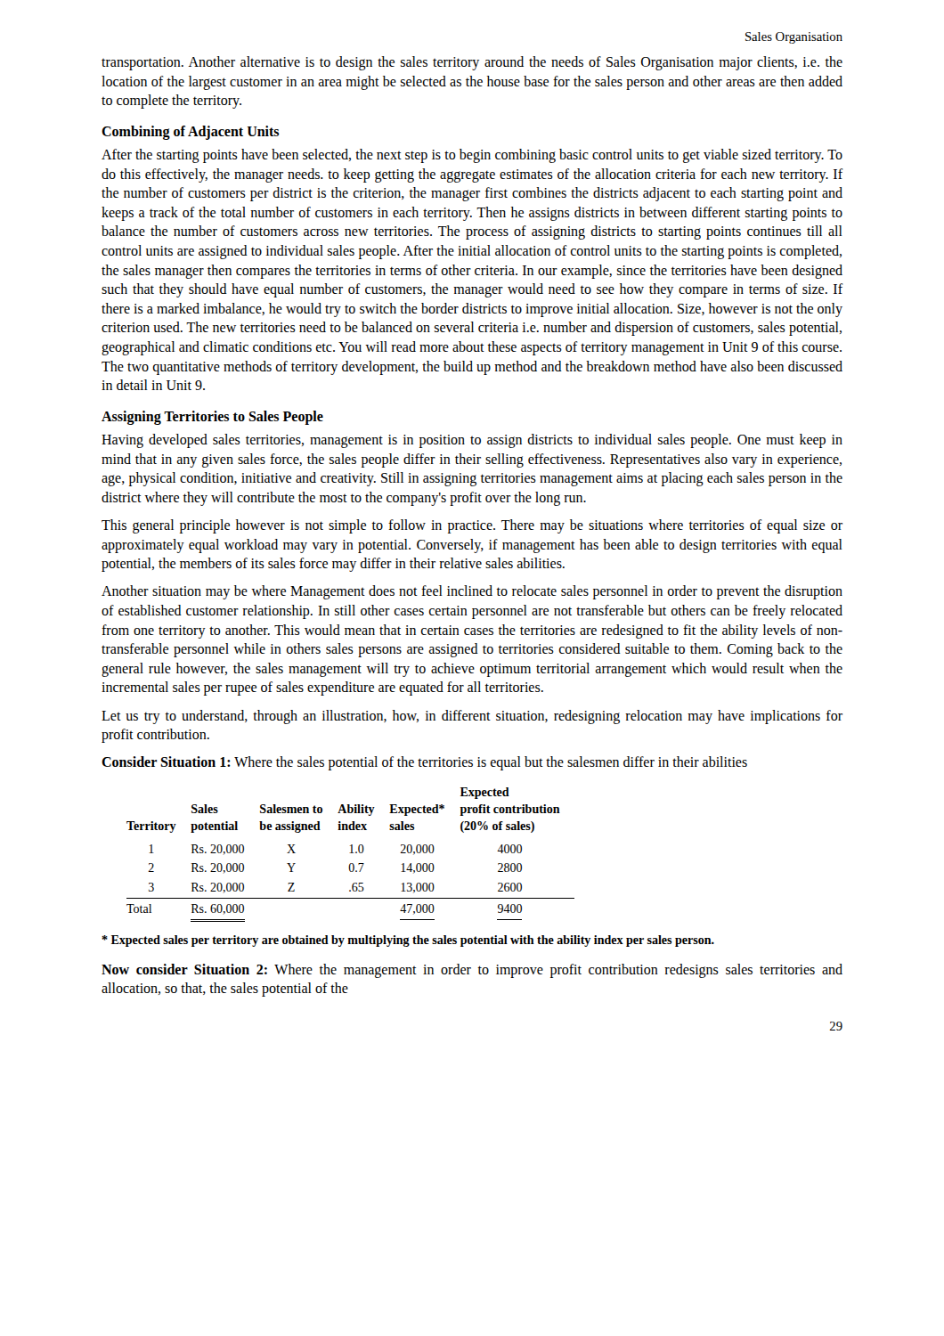Sales Organisation
transportation. Another alternative is to design the sales territory around the needs of Sales Organisation major clients, i.e. the location of the largest customer in an area might be selected as the house base for the sales person and other areas are then added to complete the territory.
Combining of Adjacent Units
After the starting points have been selected, the next step is to begin combining basic control units to get viable sized territory. To do this effectively, the manager needs. to keep getting the aggregate estimates of the allocation criteria for each new territory. If the number of customers per district is the criterion, the manager first combines the districts adjacent to each starting point and keeps a track of the total number of customers in each territory. Then he assigns districts in between different starting points to balance the number of customers across new territories. The process of assigning districts to starting points continues till all control units are assigned to individual sales people. After the initial allocation of control units to the starting points is completed, the sales manager then compares the territories in terms of other criteria. In our example, since the territories have been designed such that they should have equal number of customers, the manager would need to see how they compare in terms of size. If there is a marked imbalance, he would try to switch the border districts to improve initial allocation. Size, however is not the only criterion used. The new territories need to be balanced on several criteria i.e. number and dispersion of customers, sales potential, geographical and climatic conditions etc. You will read more about these aspects of territory management in Unit 9 of this course. The two quantitative methods of territory development, the build up method and the breakdown method have also been discussed in detail in Unit 9.
Assigning Territories to Sales People
Having developed sales territories, management is in position to assign districts to individual sales people. One must keep in mind that in any given sales force, the sales people differ in their selling effectiveness. Representatives also vary in experience, age, physical condition, initiative and creativity. Still in assigning territories management aims at placing each sales person in the district where they will contribute the most to the company's profit over the long run.
This general principle however is not simple to follow in practice. There may be situations where territories of equal size or approximately equal workload may vary in potential. Conversely, if management has been able to design territories with equal potential, the members of its sales force may differ in their relative sales abilities.
Another situation may be where Management does not feel inclined to relocate sales personnel in order to prevent the disruption of established customer relationship. In still other cases certain personnel are not transferable but others can be freely relocated from one territory to another. This would mean that in certain cases the territories are redesigned to fit the ability levels of non-transferable personnel while in others sales persons are assigned to territories considered suitable to them. Coming back to the general rule however, the sales management will try to achieve optimum territorial arrangement which would result when the incremental sales per rupee of sales expenditure are equated for all territories.
Let us try to understand, through an illustration, how, in different situation, redesigning relocation may have implications for profit contribution.
Consider Situation 1: Where the sales potential of the territories is equal but the salesmen differ in their abilities
| Territory | Sales potential | Salesmen to be assigned | Ability index | Expected* sales | Expected profit contribution (20% of sales) |
| --- | --- | --- | --- | --- | --- |
| 1 | Rs. 20,000 | X | 1.0 | 20,000 | 4000 |
| 2 | Rs. 20,000 | Y | 0.7 | 14,000 | 2800 |
| 3 | Rs. 20,000 | Z | .65 | 13,000 | 2600 |
| Total | Rs. 60,000 | | | 47,000 | 9400 |
* Expected sales per territory are obtained by multiplying the sales potential with the ability index per sales person.
Now consider Situation 2: Where the management in order to improve profit contribution redesigns sales territories and allocation, so that, the sales potential of the
29